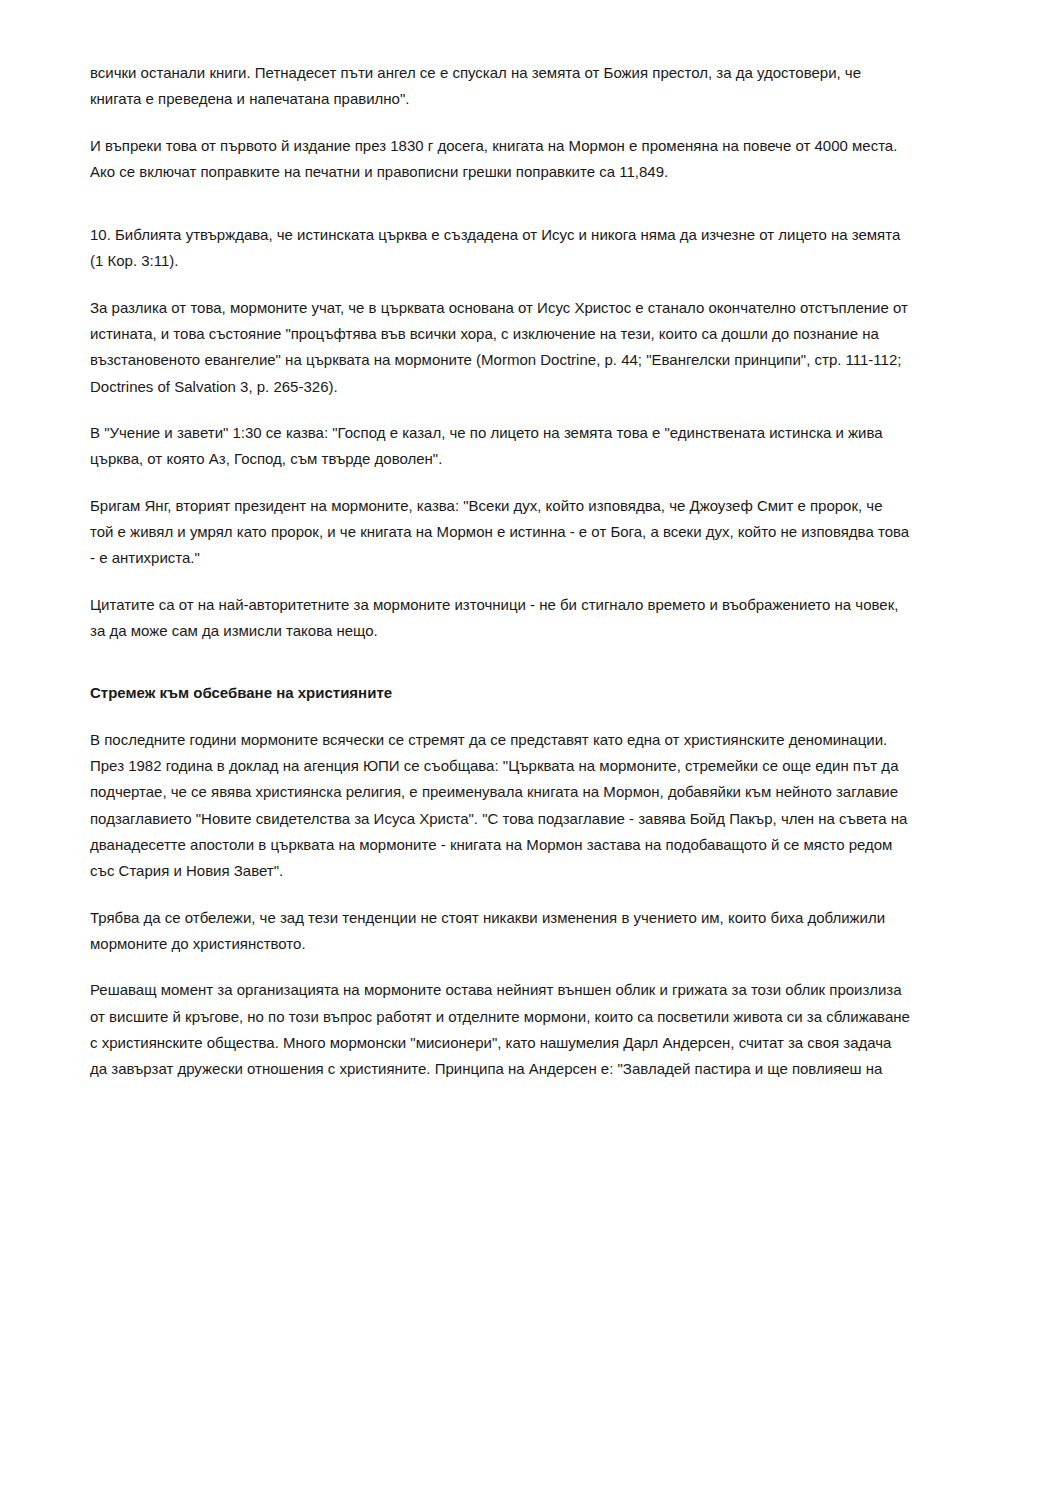всички останали книги. Петнадесет пъти ангел се е спускал на земята от Божия престол, за да удостовери, че книгата е преведена и напечатана правилно".
И въпреки това от първото й издание през 1830 г досега, книгата на Мормон е променяна на повече от 4000 места. Ако се включат поправките на печатни и правописни грешки поправките са 11,849.
10. Библията утвърждава, че истинската църква е създадена от Исус и никога няма да изчезне от лицето на земята (1 Кор. 3:11).
За разлика от това, мормоните учат, че в църквата основана от Исус Христос е станало окончателно отстъпление от истината, и това състояние "процъфтява във всички хора, с изключение на тези, които са дошли до познание на възстановеното евангелие" на църквата на мормоните (Mormon Doctrine, p. 44; "Евангелски принципи", стр. 111-112; Doctrines of Salvation 3, p. 265-326).
В "Учение и завети" 1:30 се казва: "Господ е казал, че по лицето на земята това е "единствената истинска и жива църква, от която Аз, Господ, съм твърде доволен".
Бригам Янг, вторият президент на мормоните, казва: "Всеки дух, който изповядва, че Джоузеф Смит е пророк, че той е живял и умрял като пророк, и че книгата на Мормон е истинна - е от Бога, а всеки дух, който не изповядва това - е антихриста."
Цитатите са от на най-авторитетните за мормоните източници - не би стигнало времето и въображението на човек, за да може сам да измисли такова нещо.
Стремеж към обсебване на християните
В последните години мормоните всячески се стремят да се представят като една от християнските деноминации. През 1982 година в доклад на агенция ЮПИ се съобщава: "Църквата на мормоните, стремейки се още един път да подчертае, че се явява християнска религия, е преименувала книгата на Мормон, добавяйки към нейното заглавие подзаглавието "Новите свидетелства за Исуса Христа". "С това подзаглавие - завява Бойд Пакър, член на съвета на дванадесетте апостоли в църквата на мормоните - книгата на Мормон застава на подобаващото й се място редом със Стария и Новия Завет".
Трябва да се отбележи, че зад тези тенденции не стоят никакви изменения в учението им, които биха доближили мормоните до християнството.
Решаващ момент за организацията на мормоните остава нейният външен облик и грижата за този облик произлиза от висшите й кръгове, но по този въпрос работят и отделните мормони, които са посветили живота си за сближаване с християнските общества. Много мормонски "мисионери", като нашумелия Дарл Андерсен, считат за своя задача да завързат дружески отношения с християните. Принципа на Андерсен е: "Завладей пастира и ще повлияеш на